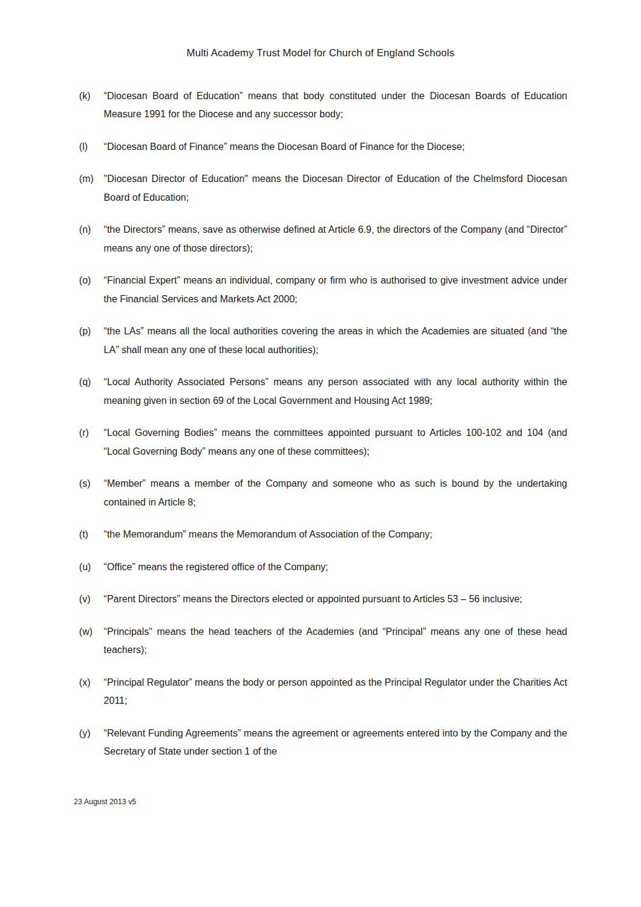Multi Academy Trust Model for Church of England Schools
(k) “Diocesan Board of Education” means that body constituted under the Diocesan Boards of Education Measure 1991 for the Diocese and any successor body;
(l) “Diocesan Board of Finance” means the Diocesan Board of Finance for the Diocese;
(m) "Diocesan Director of Education" means the Diocesan Director of Education of the Chelmsford Diocesan Board of Education;
(n) “the Directors” means, save as otherwise defined at Article 6.9, the directors of the Company (and “Director” means any one of those directors);
(o) “Financial Expert” means an individual, company or firm who is authorised to give investment advice under the Financial Services and Markets Act 2000;
(p) “the LAs” means all the local authorities covering the areas in which the Academies are situated (and “the LA” shall mean any one of these local authorities);
(q) “Local Authority Associated Persons” means any person associated with any local authority within the meaning given in section 69 of the Local Government and Housing Act 1989;
(r) “Local Governing Bodies” means the committees appointed pursuant to Articles 100-102 and 104 (and “Local Governing Body” means any one of these committees);
(s) “Member” means a member of the Company and someone who as such is bound by the undertaking contained in Article 8;
(t) “the Memorandum” means the Memorandum of Association of the Company;
(u) “Office” means the registered office of the Company;
(v) “Parent Directors” means the Directors elected or appointed pursuant to Articles 53 – 56 inclusive;
(w) “Principals" means the head teachers of the Academies (and “Principal” means any one of these head teachers);
(x) “Principal Regulator” means the body or person appointed as the Principal Regulator under the Charities Act 2011;
(y) “Relevant Funding Agreements” means the agreement or agreements entered into by the Company and the Secretary of State under section 1 of the
23 August 2013 v5